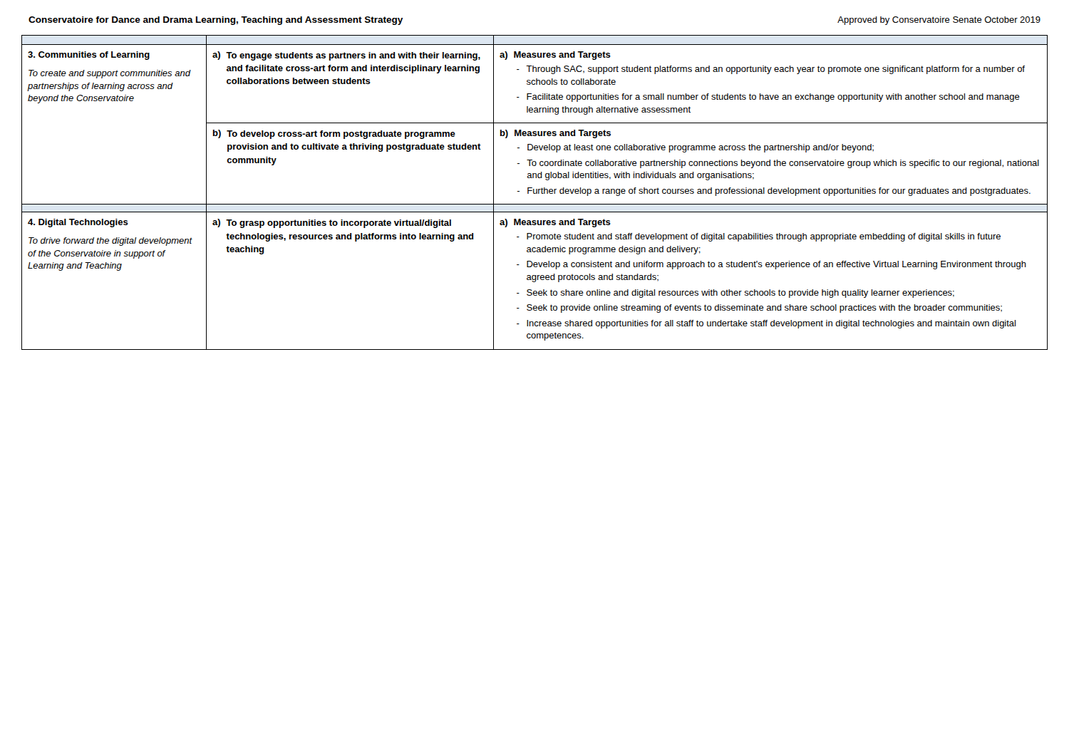Conservatoire for Dance and Drama Learning, Teaching and Assessment Strategy Approved by Conservatoire Senate October 2019
| 3. Communities of Learning To create and support communities and partnerships of learning across and beyond the Conservatoire | a) To engage students as partners in and with their learning, and facilitate cross-art form and interdisciplinary learning collaborations between students | a) Measures and Targets Through SAC, support student platforms and an opportunity each year to promote one significant platform for a number of schools to collaborate Facilitate opportunities for a small number of students to have an exchange opportunity with another school and manage learning through alternative assessment |
| b) To develop cross-art form postgraduate programme provision and to cultivate a thriving postgraduate student community | b) Measures and Targets Develop at least one collaborative programme across the partnership and/or beyond; To coordinate collaborative partnership connections beyond the conservatoire group which is specific to our regional, national and global identities, with individuals and organisations; Further develop a range of short courses and professional development opportunities for our graduates and postgraduates. |
| 4. Digital Technologies To drive forward the digital development of the Conservatoire in support of Learning and Teaching | a) To grasp opportunities to incorporate virtual/digital technologies, resources and platforms into learning and teaching | a) Measures and Targets Promote student and staff development of digital capabilities through appropriate embedding of digital skills in future academic programme design and delivery; Develop a consistent and uniform approach to a student's experience of an effective Virtual Learning Environment through agreed protocols and standards; Seek to share online and digital resources with other schools to provide high quality learner experiences; Seek to provide online streaming of events to disseminate and share school practices with the broader communities; Increase shared opportunities for all staff to undertake staff development in digital technologies and maintain own digital competences. |